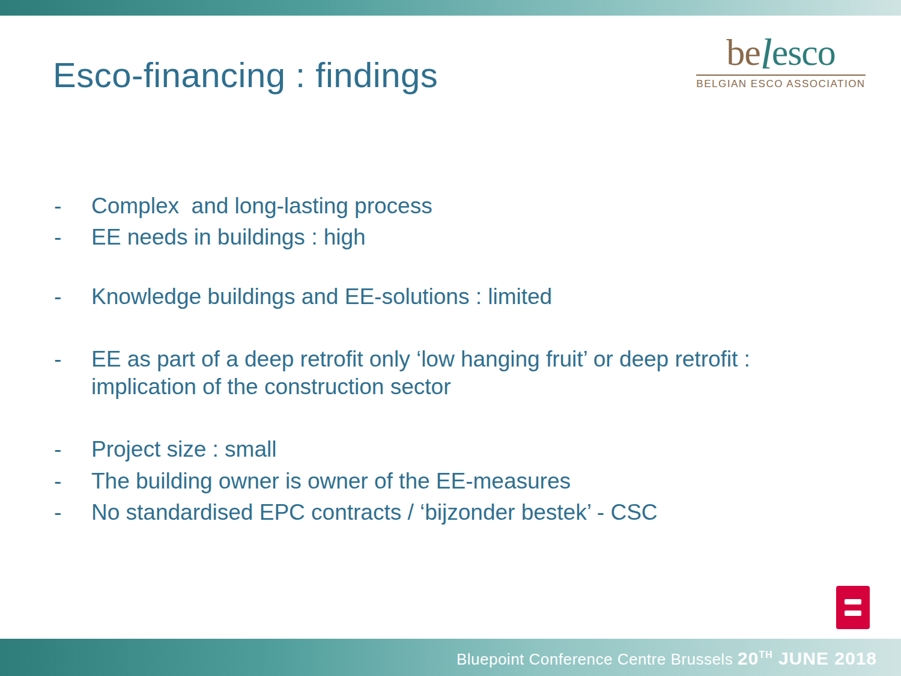Esco-financing : findings
be lesco
BELGIAN ESCO ASSOCIATION
Complex and long-lasting process
EE needs in buildings : high
Knowledge buildings and EE-solutions : limited
EE as part of a deep retrofit only ‘low hanging fruit’ or deep retrofit : implication of the construction sector
Project size : small
The building owner is owner of the EE-measures
No standardised EPC contracts / ‘bijzonder bestek’ - CSC
Bluepoint Conference Centre Brussels 20TH JUNE 2018